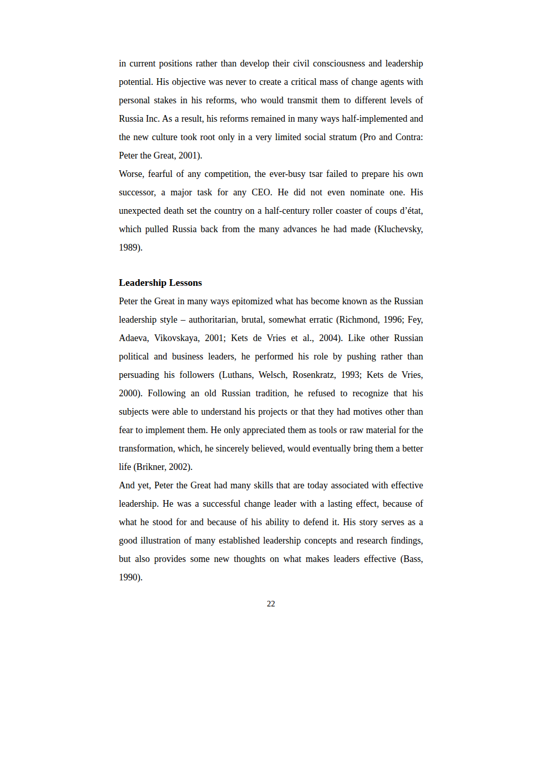in current positions rather than develop their civil consciousness and leadership potential. His objective was never to create a critical mass of change agents with personal stakes in his reforms, who would transmit them to different levels of Russia Inc. As a result, his reforms remained in many ways half-implemented and the new culture took root only in a very limited social stratum (Pro and Contra: Peter the Great, 2001).
Worse, fearful of any competition, the ever-busy tsar failed to prepare his own successor, a major task for any CEO. He did not even nominate one. His unexpected death set the country on a half-century roller coaster of coups d’état, which pulled Russia back from the many advances he had made (Kluchevsky, 1989).
Leadership Lessons
Peter the Great in many ways epitomized what has become known as the Russian leadership style – authoritarian, brutal, somewhat erratic (Richmond, 1996; Fey, Adaeva, Vikovskaya, 2001; Kets de Vries et al., 2004). Like other Russian political and business leaders, he performed his role by pushing rather than persuading his followers (Luthans, Welsch, Rosenkratz, 1993; Kets de Vries, 2000). Following an old Russian tradition, he refused to recognize that his subjects were able to understand his projects or that they had motives other than fear to implement them. He only appreciated them as tools or raw material for the transformation, which, he sincerely believed, would eventually bring them a better life (Brikner, 2002).
And yet, Peter the Great had many skills that are today associated with effective leadership. He was a successful change leader with a lasting effect, because of what he stood for and because of his ability to defend it. His story serves as a good illustration of many established leadership concepts and research findings, but also provides some new thoughts on what makes leaders effective (Bass, 1990).
22